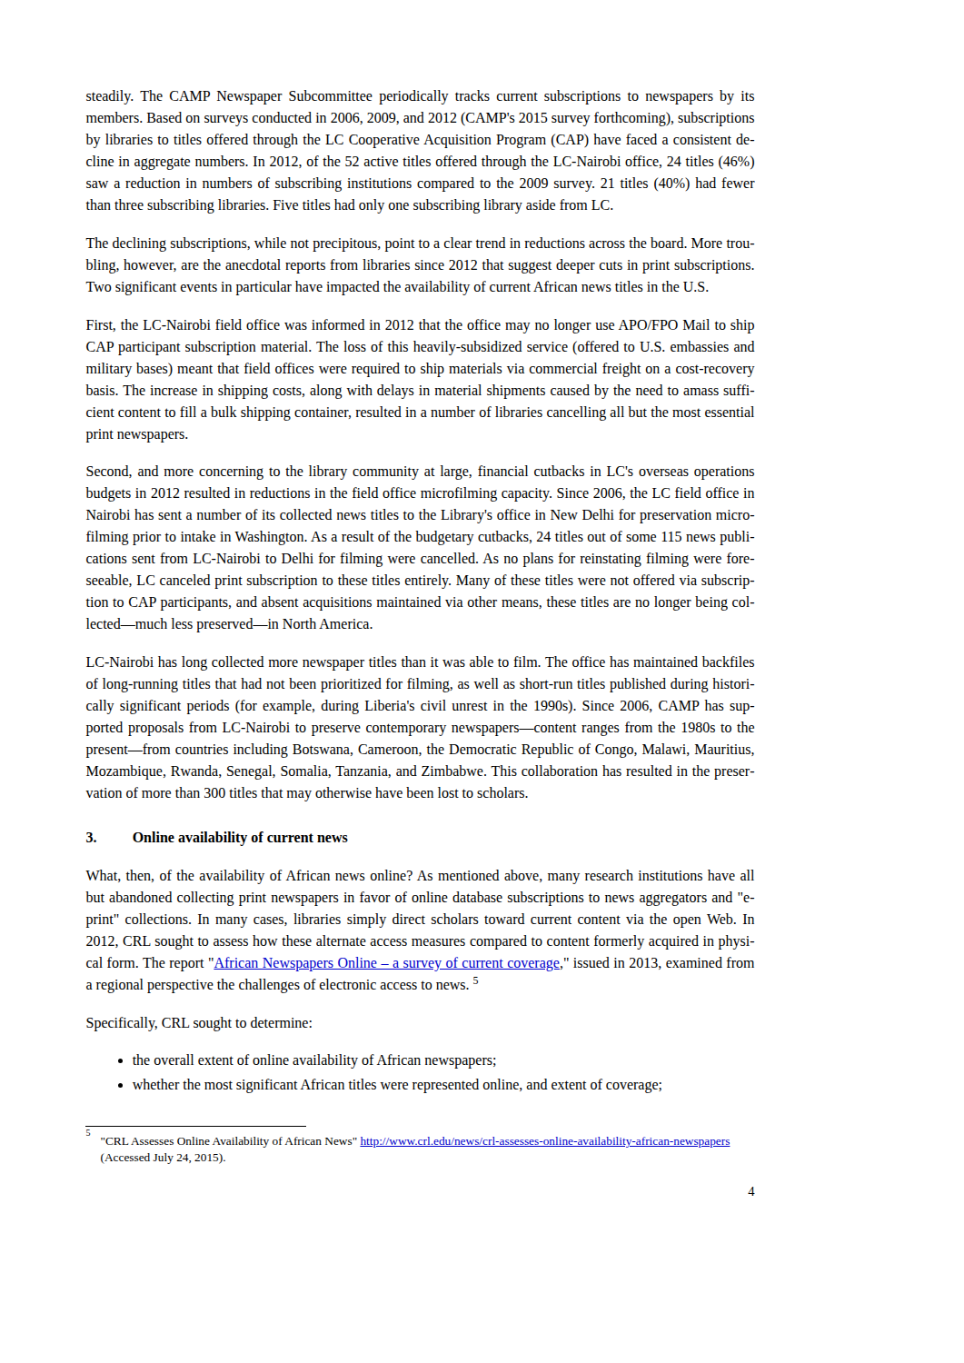steadily. The CAMP Newspaper Subcommittee periodically tracks current subscriptions to newspapers by its members. Based on surveys conducted in 2006, 2009, and 2012 (CAMP's 2015 survey forthcoming), subscriptions by libraries to titles offered through the LC Cooperative Acquisition Program (CAP) have faced a consistent decline in aggregate numbers. In 2012, of the 52 active titles offered through the LC-Nairobi office, 24 titles (46%) saw a reduction in numbers of subscribing institutions compared to the 2009 survey. 21 titles (40%) had fewer than three subscribing libraries. Five titles had only one subscribing library aside from LC.
The declining subscriptions, while not precipitous, point to a clear trend in reductions across the board. More troubling, however, are the anecdotal reports from libraries since 2012 that suggest deeper cuts in print subscriptions. Two significant events in particular have impacted the availability of current African news titles in the U.S.
First, the LC-Nairobi field office was informed in 2012 that the office may no longer use APO/FPO Mail to ship CAP participant subscription material. The loss of this heavily-subsidized service (offered to U.S. embassies and military bases) meant that field offices were required to ship materials via commercial freight on a cost-recovery basis. The increase in shipping costs, along with delays in material shipments caused by the need to amass sufficient content to fill a bulk shipping container, resulted in a number of libraries cancelling all but the most essential print newspapers.
Second, and more concerning to the library community at large, financial cutbacks in LC's overseas operations budgets in 2012 resulted in reductions in the field office microfilming capacity. Since 2006, the LC field office in Nairobi has sent a number of its collected news titles to the Library's office in New Delhi for preservation microfilming prior to intake in Washington. As a result of the budgetary cutbacks, 24 titles out of some 115 news publications sent from LC-Nairobi to Delhi for filming were cancelled. As no plans for reinstating filming were foreseeable, LC canceled print subscription to these titles entirely. Many of these titles were not offered via subscription to CAP participants, and absent acquisitions maintained via other means, these titles are no longer being collected—much less preserved—in North America.
LC-Nairobi has long collected more newspaper titles than it was able to film. The office has maintained backfiles of long-running titles that had not been prioritized for filming, as well as short-run titles published during historically significant periods (for example, during Liberia's civil unrest in the 1990s). Since 2006, CAMP has supported proposals from LC-Nairobi to preserve contemporary newspapers—content ranges from the 1980s to the present—from countries including Botswana, Cameroon, the Democratic Republic of Congo, Malawi, Mauritius, Mozambique, Rwanda, Senegal, Somalia, Tanzania, and Zimbabwe. This collaboration has resulted in the preservation of more than 300 titles that may otherwise have been lost to scholars.
3. Online availability of current news
What, then, of the availability of African news online? As mentioned above, many research institutions have all but abandoned collecting print newspapers in favor of online database subscriptions to news aggregators and "e-print" collections. In many cases, libraries simply direct scholars toward current content via the open Web. In 2012, CRL sought to assess how these alternate access measures compared to content formerly acquired in physical form. The report "African Newspapers Online – a survey of current coverage," issued in 2013, examined from a regional perspective the challenges of electronic access to news. 5
Specifically, CRL sought to determine:
the overall extent of online availability of African newspapers;
whether the most significant African titles were represented online, and extent of coverage;
5 "CRL Assesses Online Availability of African News" http://www.crl.edu/news/crl-assesses-online-availability-african-newspapers (Accessed July 24, 2015).
4